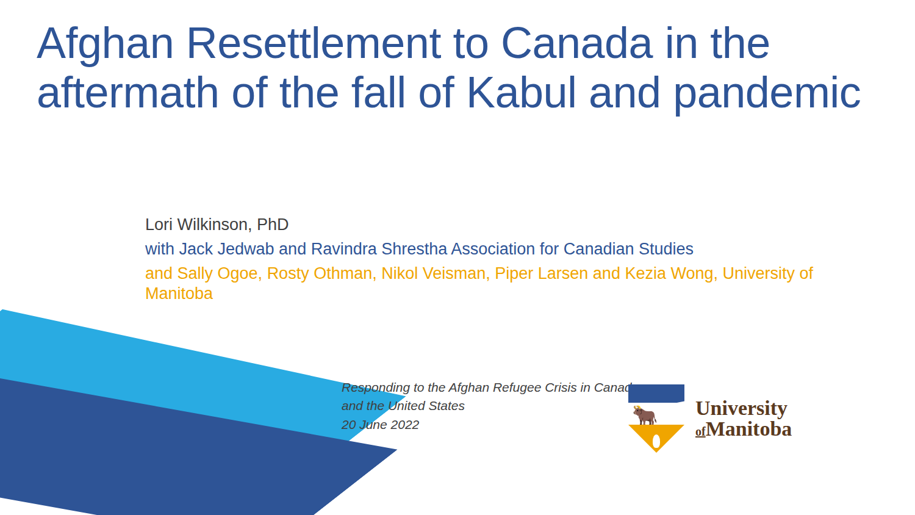Afghan Resettlement to Canada in the aftermath of the fall of Kabul and pandemic
Lori Wilkinson, PhD
with Jack Jedwab and Ravindra Shrestha Association for Canadian Studies
and Sally Ogoe, Rosty Othman, Nikol Veisman, Piper Larsen and Kezia Wong, University of Manitoba
Responding to the Afghan Refugee Crisis in Canada and the United States
20 June 2022
🐂
University
of Manitoba